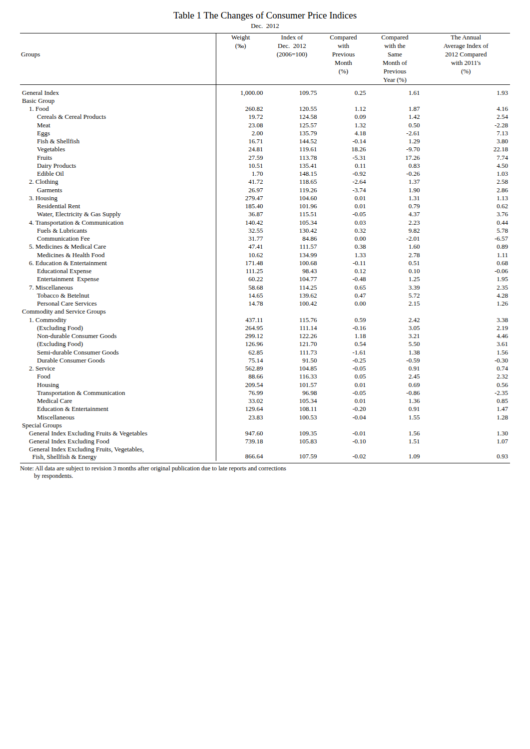Table 1 The Changes of Consumer Price Indices
Dec. 2012
| | Weight | Index of | Compared | Compared | The Annual |
| --- | --- | --- | --- | --- | --- |
| | (‰) | Dec. 2012 | with | with the | Average Index of |
| Groups | | (2006=100) | Previous | Same | 2012 Compared |
| | | | Month | Month of | with 2011's |
| | | | (%) | Previous | (%) |
| | | | | Year (%) | |
| General Index | 1,000.00 | 109.75 | 0.25 | 1.61 | 1.93 |
| Basic Group | | | | | |
| 1. Food | 260.82 | 120.55 | 1.12 | 1.87 | 4.16 |
| Cereals & Cereal Products | 19.72 | 124.58 | 0.09 | 1.42 | 2.54 |
| Meat | 23.08 | 125.57 | 1.32 | 0.50 | -2.28 |
| Eggs | 2.00 | 135.79 | 4.18 | -2.61 | 7.13 |
| Fish & Shellfish | 16.71 | 144.52 | -0.14 | 1.29 | 3.80 |
| Vegetables | 24.81 | 119.61 | 18.26 | -9.70 | 22.18 |
| Fruits | 27.59 | 113.78 | -5.31 | 17.26 | 7.74 |
| Dairy Products | 10.51 | 135.41 | 0.11 | 0.83 | 4.50 |
| Edible Oil | 1.70 | 148.15 | -0.92 | -0.26 | 1.03 |
| 2. Clothing | 41.72 | 118.65 | -2.64 | 1.37 | 2.58 |
| Garments | 26.97 | 119.26 | -3.74 | 1.90 | 2.86 |
| 3. Housing | 279.47 | 104.60 | 0.01 | 1.31 | 1.13 |
| Residential Rent | 185.40 | 101.96 | 0.01 | 0.79 | 0.62 |
| Water, Electricity & Gas Supply | 36.87 | 115.51 | -0.05 | 4.37 | 3.76 |
| 4. Transportation & Communication | 140.42 | 105.34 | 0.03 | 2.23 | 0.44 |
| Fuels & Lubricants | 32.55 | 130.42 | 0.32 | 9.82 | 5.78 |
| Communication Fee | 31.77 | 84.86 | 0.00 | -2.01 | -6.57 |
| 5. Medicines & Medical Care | 47.41 | 111.57 | 0.38 | 1.60 | 0.89 |
| Medicines & Health Food | 10.62 | 134.99 | 1.33 | 2.78 | 1.11 |
| 6. Education & Entertainment | 171.48 | 100.68 | -0.11 | 0.51 | 0.68 |
| Educational Expense | 111.25 | 98.43 | 0.12 | 0.10 | -0.06 |
| Entertainment Expense | 60.22 | 104.77 | -0.48 | 1.25 | 1.95 |
| 7. Miscellaneous | 58.68 | 114.25 | 0.65 | 3.39 | 2.35 |
| Tobacco & Betelnut | 14.65 | 139.62 | 0.47 | 5.72 | 4.28 |
| Personal Care Services | 14.78 | 100.42 | 0.00 | 2.15 | 1.26 |
| Commodity and Service Groups | | | | | |
| 1. Commodity | 437.11 | 115.76 | 0.59 | 2.42 | 3.38 |
| (Excluding Food) | 264.95 | 111.14 | -0.16 | 3.05 | 2.19 |
| Non-durable Consumer Goods | 299.12 | 122.26 | 1.18 | 3.21 | 4.46 |
| (Excluding Food) | 126.96 | 121.70 | 0.54 | 5.50 | 3.61 |
| Semi-durable Consumer Goods | 62.85 | 111.73 | -1.61 | 1.38 | 1.56 |
| Durable Consumer Goods | 75.14 | 91.50 | -0.25 | -0.59 | -0.30 |
| 2. Service | 562.89 | 104.85 | -0.05 | 0.91 | 0.74 |
| Food | 88.66 | 116.33 | 0.05 | 2.45 | 2.32 |
| Housing | 209.54 | 101.57 | 0.01 | 0.69 | 0.56 |
| Transportation & Communication | 76.99 | 96.98 | -0.05 | -0.86 | -2.35 |
| Medical Care | 33.02 | 105.34 | 0.01 | 1.36 | 0.85 |
| Education & Entertainment | 129.64 | 108.11 | -0.20 | 0.91 | 1.47 |
| Miscellaneous | 23.83 | 100.53 | -0.04 | 1.55 | 1.28 |
| Special Groups | | | | | |
| General Index Excluding Fruits & Vegetables | 947.60 | 109.35 | -0.01 | 1.56 | 1.30 |
| General Index Excluding Food | 739.18 | 105.83 | -0.10 | 1.51 | 1.07 |
| General Index Excluding Fruits, Vegetables, Fish, Shellfish & Energy | 866.64 | 107.59 | -0.02 | 1.09 | 0.93 |
Note: All data are subject to revision 3 months after original publication due to late reports and corrections
by respondents.